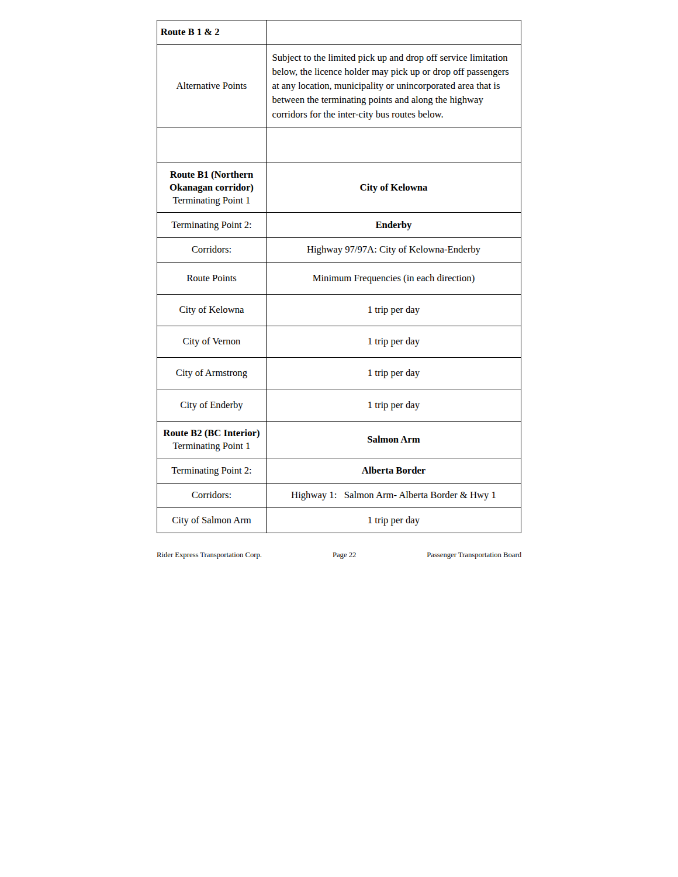| Route B 1 & 2 | |
| Alternative Points | Subject to the limited pick up and drop off service limitation below, the licence holder may pick up or drop off passengers at any location, municipality or unincorporated area that is between the terminating points and along the highway corridors for the inter-city bus routes below. |
| Route B1 (Northern Okanagan corridor) Terminating Point 1 | City of Kelowna |
| Terminating Point 2: | Enderby |
| Corridors: | Highway 97/97A: City of Kelowna-Enderby |
| Route Points | Minimum Frequencies (in each direction) |
| City of Kelowna | 1 trip per day |
| City of Vernon | 1 trip per day |
| City of Armstrong | 1 trip per day |
| City of Enderby | 1 trip per day |
| Route B2 (BC Interior) Terminating Point 1 | Salmon Arm |
| Terminating Point 2: | Alberta Border |
| Corridors: | Highway 1: Salmon Arm- Alberta Border & Hwy 1 |
| City of Salmon Arm | 1 trip per day |
Rider Express Transportation Corp.
Page 22
Passenger Transportation Board